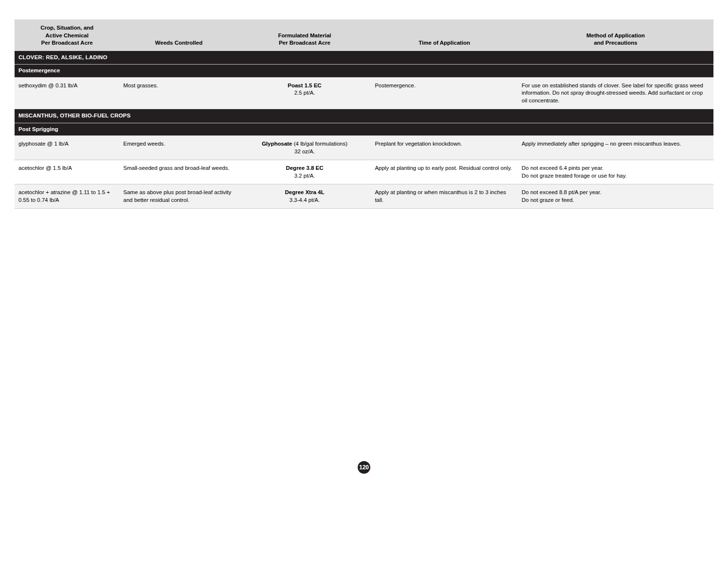| Crop, Situation, and Active Chemical Per Broadcast Acre | Weeds Controlled | Formulated Material Per Broadcast Acre | Time of Application | Method of Application and Precautions |
| --- | --- | --- | --- | --- |
| CLOVER: RED, ALSIKE, LADINO |
| Postemergence |
| sethoxydim @ 0.31 lb/A | Most grasses. | Poast 1.5 EC 2.5 pt/A. | Postemergence. | For use on established stands of clover. See label for specific grass weed information. Do not spray drought-stressed weeds. Add surfactant or crop oil concentrate. |
| MISCANTHUS, OTHER BIO-FUEL CROPS |
| Post Sprigging |
| glyphosate @ 1 lb/A | Emerged weeds. | Glyphosate (4 lb/gal formulations) 32 oz/A. | Preplant for vegetation knockdown. | Apply immediately after sprigging – no green miscanthus leaves. |
| acetochlor @ 1.5 lb/A | Small-seeded grass and broad-leaf weeds. | Degree 3.8 EC 3.2 pt/A. | Apply at planting up to early post. Residual control only. | Do not exceed 6.4 pints per year. Do not graze treated forage or use for hay. |
| acetochlor + atrazine @ 1.11 to 1.5 + 0.55 to 0.74 lb/A | Same as above plus post broad-leaf activity and better residual control. | Degree Xtra 4L 3.3-4.4 pt/A. | Apply at planting or when miscanthus is 2 to 3 inches tall. | Do not exceed 8.8 pt/A per year. Do not graze or feed. |
120